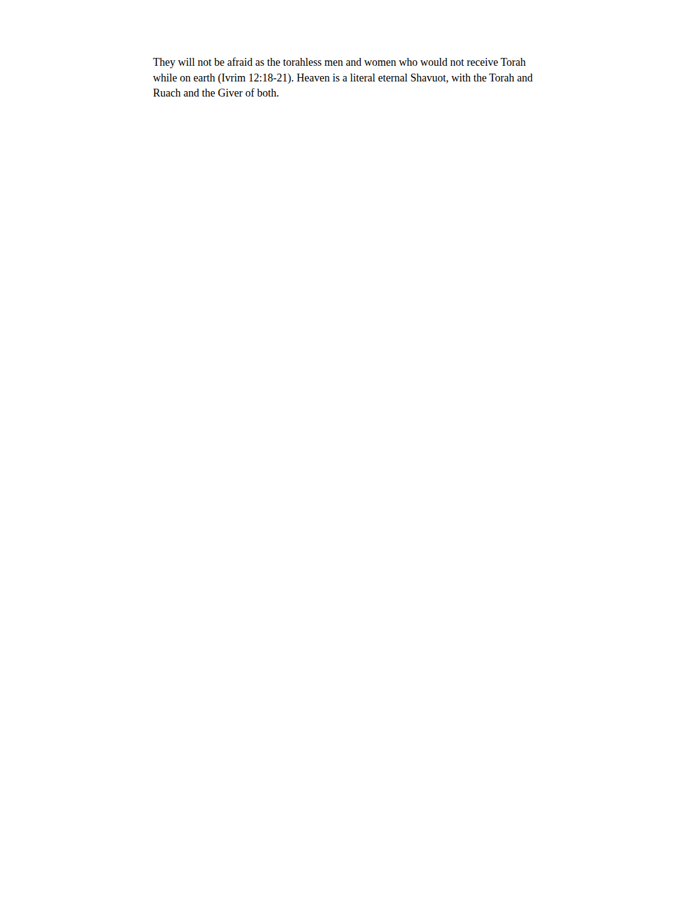They will not be afraid as the torahless men and women who would not receive Torah while on earth (Ivrim 12:18-21). Heaven is a literal eternal Shavuot, with the Torah and Ruach and the Giver of both.